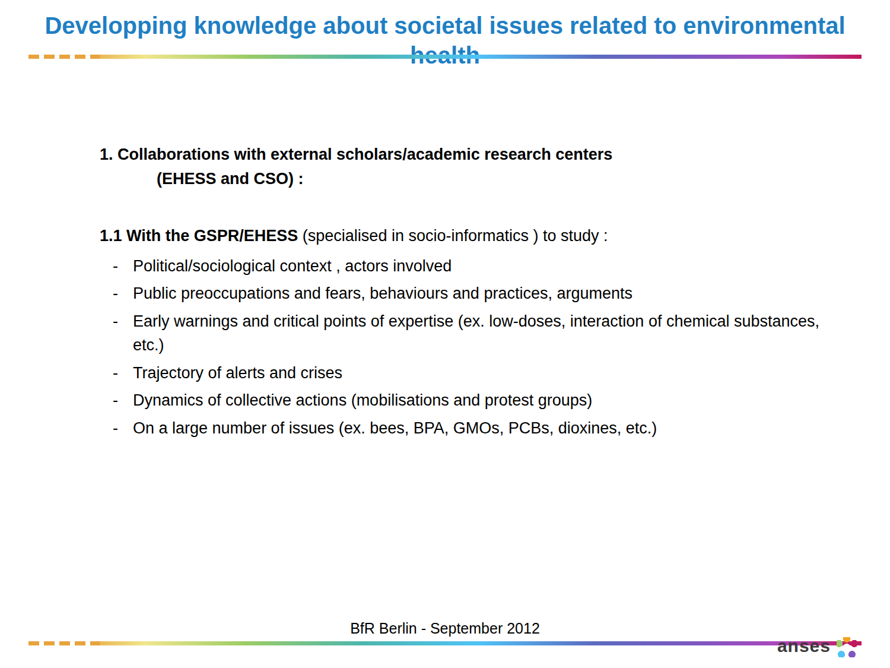Developping knowledge about societal issues related to environmental health
1. Collaborations with external scholars/academic research centers (EHESS and CSO) :
1.1 With the GSPR/EHESS (specialised in socio-informatics ) to study :
Political/sociological context , actors involved
Public preoccupations and fears, behaviours and practices, arguments
Early warnings and critical points of expertise (ex. low-doses, interaction of chemical substances, etc.)
Trajectory of alerts and crises
Dynamics of collective actions (mobilisations and protest groups)
On a large number of issues (ex. bees, BPA, GMOs, PCBs, dioxines, etc.)
BfR Berlin - September 2012
anses